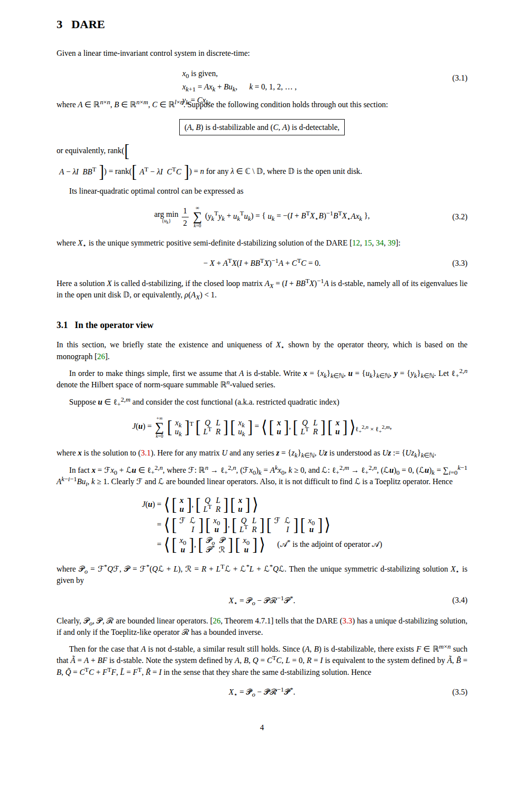3 DARE
Given a linear time-invariant control system in discrete-time:
x0 is given,
xk+1 = Axk + Buk, k = 0, 1, 2, … ,
yk = Cxk,
(3.1)
where A ∈ ℝn×n, B ∈ ℝn×m, C ∈ ℝl×n. Suppose the following condition holds through out this section:
(A, B) is d-stabilizable and (C, A) is d-detectable,
or equivalently, rank([
| A − λI | BB T |
]) = rank([
| A T − λI | C T C |
]) = n for any λ ∈ ℂ \ 𝔻, where 𝔻 is the open unit disk.
Its linear-quadratic optimal control can be expressed as
arg min{uk} 12 ∞∑k=0 (ykTyk + ukTuk) = { uk = −(I + BTX⋆B)−1BTX⋆Axk }, (3.2)
where X⋆ is the unique symmetric positive semi-definite d-stabilizing solution of the DARE [12, 15, 34, 39]:
− X + ATX(I + BBTX)−1A + CTC = 0. (3.3)
Here a solution X is called d-stabilizing, if the closed loop matrix AX = (I + BBTX)−1A is d-stable, namely all of its eigenvalues lie in the open unit disk 𝔻, or equivalently, ρ(AX) < 1.
3.1 In the operator view
In this section, we briefly state the existence and uniqueness of X⋆ shown by the operator theory, which is based on the monograph [26].
In order to make things simple, first we assume that A is d-stable. Write x = {xk}k∈ℕ, u = {uk}k∈ℕ, y = {yk}k∈ℕ. Let ℓ+2,n denote the Hilbert space of norm-square summable ℝn-valued series.
Suppose u ∈ ℓ+2,m and consider the cost functional (a.k.a. restricted quadratic index)
J(u) = +∞∑k=0 [
| x k |
| u k |
]T [
| Q | L |
| L T | R |
] [
| x k |
| u k |
] = ⟨ [
| x |
| u |
], [
| Q | L |
| L T | R |
] [
| x |
| u |
] ⟩ℓ+2,n × ℓ+2,m,
where x is the solution to (3.1). Here for any matrix U and any series z = {zk}k∈ℕ, Uz is understood as Uz := {Uzk}k∈ℕ.
In fact x = ℱx0 + ℒu ∈ ℓ+2,n, where ℱ: ℝn → ℓ+2,n, (ℱx0)k = Akx0, k ≥ 0, and ℒ: ℓ+2,m → ℓ+2,n, (ℒu)0 = 0, (ℒu)k = ∑i=0k−1 Ak−i−1Bui, k ≥ 1. Clearly ℱ and ℒ are bounded linear operators. Also, it is not difficult to find ℒ is a Toeplitz operator. Hence
J(u) =
⟨ [
| x |
| u |
], [
| Q | L |
| L T | R |
] [
| x |
| u |
] ⟩
=
⟨ [
| ℱ | ℒ |
| | I |
] [
| x 0 |
| u |
], [
| Q | L |
| L T | R |
] [
| ℱ | ℒ |
| | I |
] [
| x 0 |
| u |
] ⟩
=
⟨ [
| x 0 |
| u |
], [
| 𝒫 o | 𝒫 |
| 𝒫 * | ℛ |
] [
| x 0 |
| u |
] ⟩ (𝒜* is the adjoint of operator 𝒜)
where 𝒫o = ℱ*Qℱ, 𝒫 = ℱ*(Qℒ + L), ℛ = R + LTℒ + ℒ*L + ℒ*Qℒ. Then the unique symmetric d-stabilizing solution X⋆ is given by
X⋆ = 𝒫o − 𝒫ℛ−1𝒫*. (3.4)
Clearly, 𝒫o, 𝒫, ℛ are bounded linear operators. [26, Theorem 4.7.1] tells that the DARE (3.3) has a unique d-stabilizing solution, if and only if the Toeplitz-like operator ℛ has a bounded inverse.
Then for the case that A is not d-stable, a similar result still holds. Since (A, B) is d-stabilizable, there exists F ∈ ℝm×n such that Ã = A + BF is d-stable. Note the system defined by A, B, Q = CTC, L = 0, R = I is equivalent to the system defined by Ã, B̃ = B, Q̃ = CTC + FTF, L̃ = FT, R̃ = I in the sense that they share the same d-stabilizing solution. Hence
X⋆ = 𝒫̃o − 𝒫̃ℛ̃−1𝒫̃*. (3.5)
4